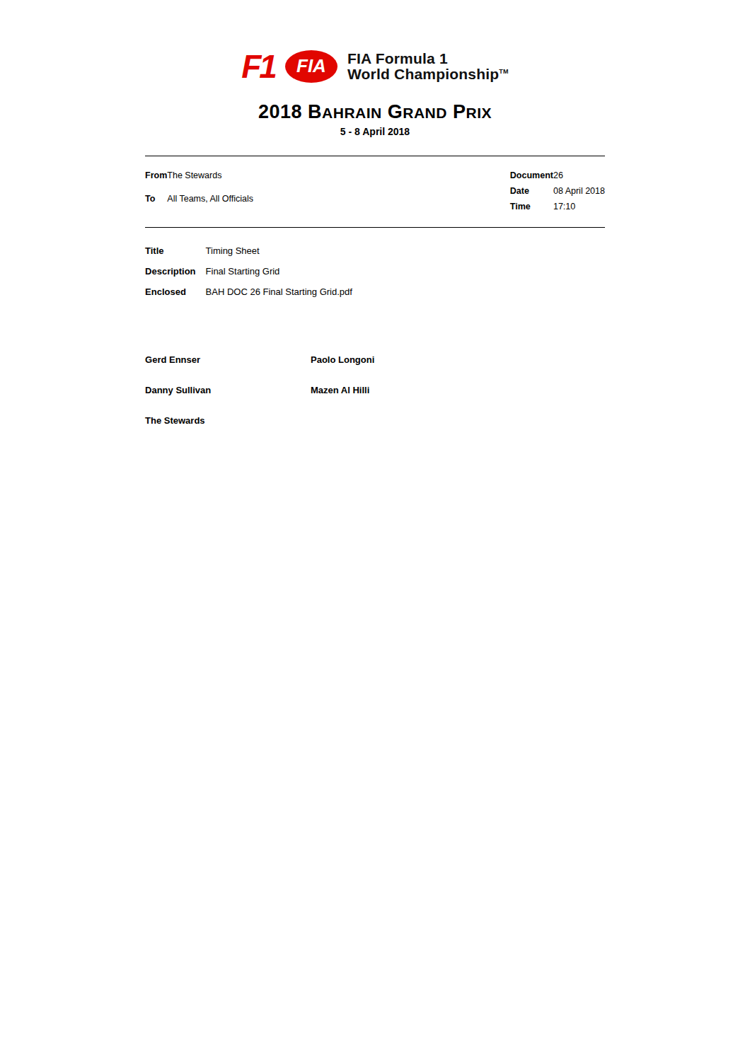F1 FIA
FIA Formula 1
World ChampionshipTM
2018 BAHRAIN GRAND PRIX
5 - 8 April 2018
| From | The Stewards |
| To | All Teams, All Officials |
| Document | 26 |
| Date | 08 April 2018 |
| Time | 17:10 |
| Title | Timing Sheet |
| Description | Final Starting Grid |
| Enclosed | BAH DOC 26 Final Starting Grid.pdf |
| Gerd Ennser | Paolo Longoni |
| Danny Sullivan | Mazen Al Hilli |
The Stewards